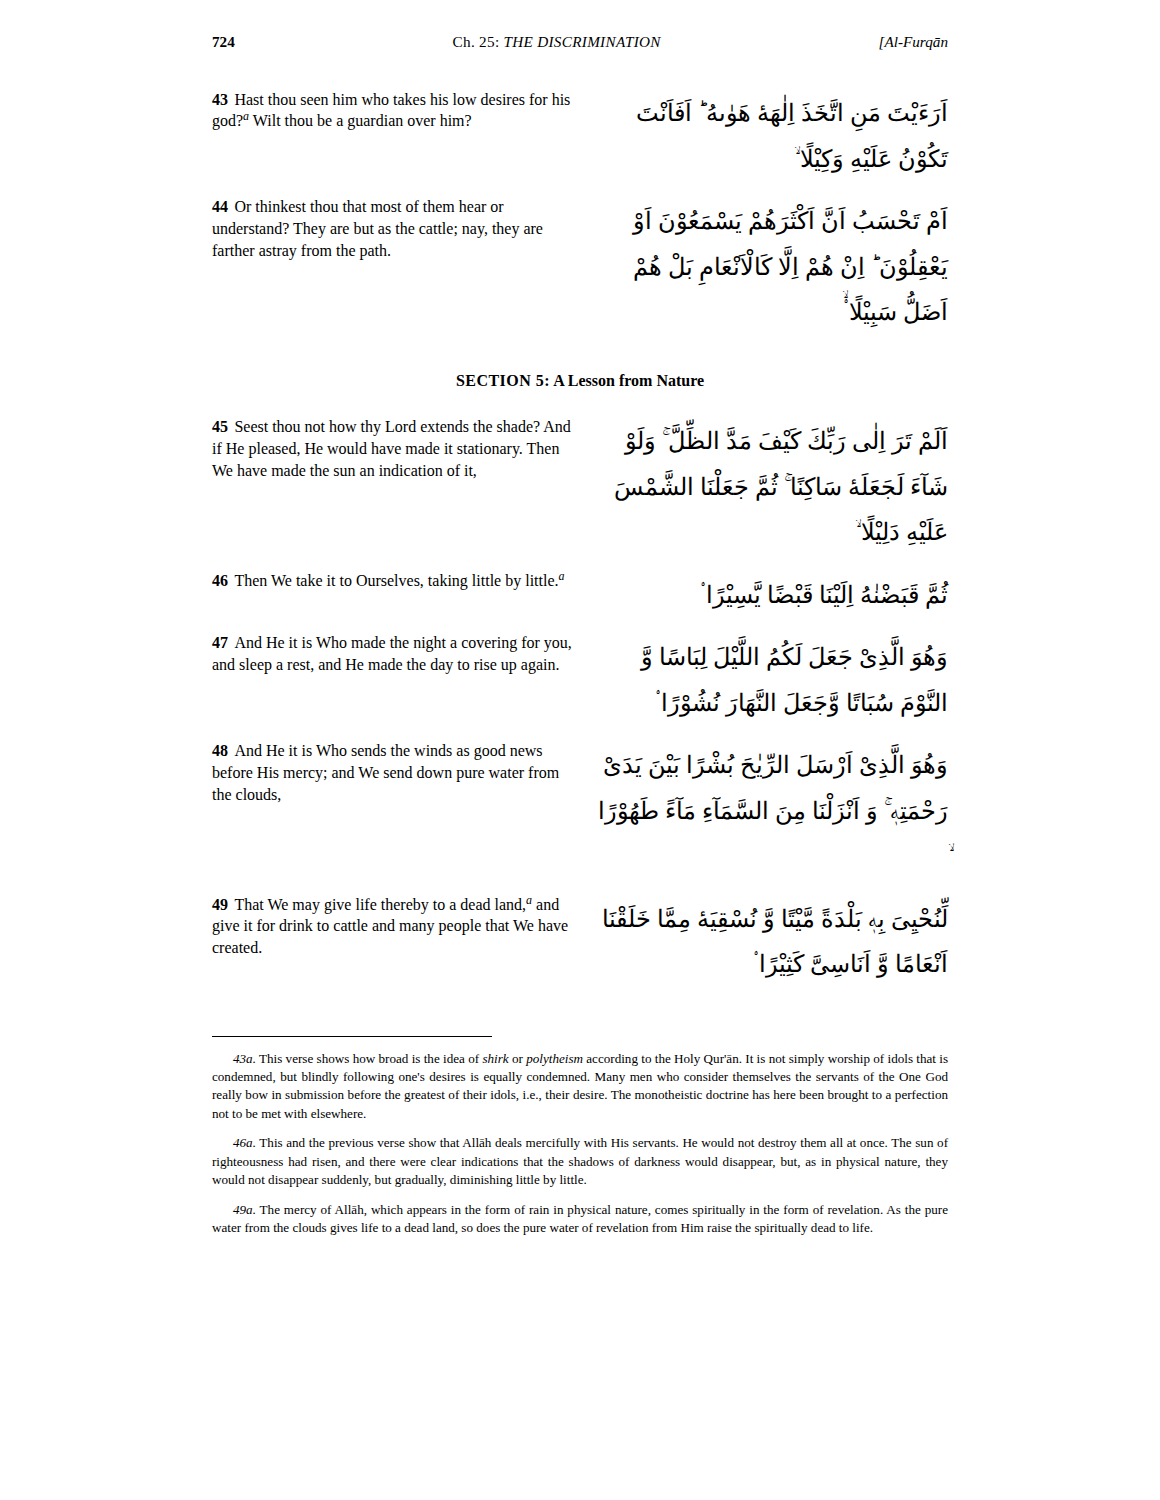724 Ch. 25: THE DISCRIMINATION [Al-Furqān
43 Hast thou seen him who takes his low desires for his god?a Wilt thou be a guardian over him?
اَرَءَيْتَ مَنِ اتَّخَذَ اِلٰهَهٔ هَوٰىهُ ؕ اَفَاَنْتَ تَكُوْنُ عَلَيْهِ وَكِيْلًا ۙ
44 Or thinkest thou that most of them hear or understand? They are but as the cattle; nay, they are farther astray from the path.
اَمْ تَحْسَبُ اَنَّ اَكْثَرَهُمْ يَسْمَعُوْنَ اَوْ يَعْقِلُوْنَ ؕ اِنْ هُمْ اِلَّا كَالْاَنْعَامِ بَلْ هُمْ اَضَلُّ سَبِيْلًا ۟ۙ
SECTION 5: A Lesson from Nature
45 Seest thou not how thy Lord extends the shade? And if He pleased, He would have made it stationary. Then We have made the sun an indication of it,
اَلَمْ تَرَ اِلٰى رَبِّكَ كَيْفَ مَدَّ الظِّلَّ ۚ وَلَوْ شَآءَ لَجَعَلَهٔ سَاكِنًا ۚ ثُمَّ جَعَلْنَا الشَّمْسَ عَلَيْهِ دَلِيْلًا ۙ
46 Then We take it to Ourselves, taking little by little.a
ثُمَّ قَبَضْنٰهُ اِلَيْنَا قَبْضًا يَّسِيْرًا ۟
47 And He it is Who made the night a covering for you, and sleep a rest, and He made the day to rise up again.
وَهُوَ الَّذِىْ جَعَلَ لَكُمُ اللَّيْلَ لِبَاسًا وَّ النَّوْمَ سُبَاتًا وَّجَعَلَ النَّهَارَ نُشُوْرًا ۟
48 And He it is Who sends the winds as good news before His mercy; and We send down pure water from the clouds,
وَهُوَ الَّذِىْ اَرْسَلَ الرِّيٰحَ بُشْرًا بَيْنَ يَدَىْ رَحْمَتِهٖ ۚ وَ اَنْزَلْنَا مِنَ السَّمَآءِ مَآءً طَهُوْرًا ۙ
49 That We may give life thereby to a dead land,a and give it for drink to cattle and many people that We have created.
لِّنُحْيِىَ بِهٖ بَلْدَةً مَّيْتًا وَّ نُسْقِيَهٔ مِمَّا خَلَقْنَا اَنْعَامًا وَّ اَنَاسِىَّ كَثِيْرًا ۟
43a. This verse shows how broad is the idea of shirk or polytheism according to the Holy Qur'ān. It is not simply worship of idols that is condemned, but blindly following one's desires is equally condemned. Many men who consider themselves the servants of the One God really bow in submission before the greatest of their idols, i.e., their desire. The monotheistic doctrine has here been brought to a perfection not to be met with elsewhere.
46a. This and the previous verse show that Allāh deals mercifully with His servants. He would not destroy them all at once. The sun of righteousness had risen, and there were clear indications that the shadows of darkness would disappear, but, as in physical nature, they would not disappear suddenly, but gradually, diminishing little by little.
49a. The mercy of Allāh, which appears in the form of rain in physical nature, comes spiritually in the form of revelation. As the pure water from the clouds gives life to a dead land, so does the pure water of revelation from Him raise the spiritually dead to life.